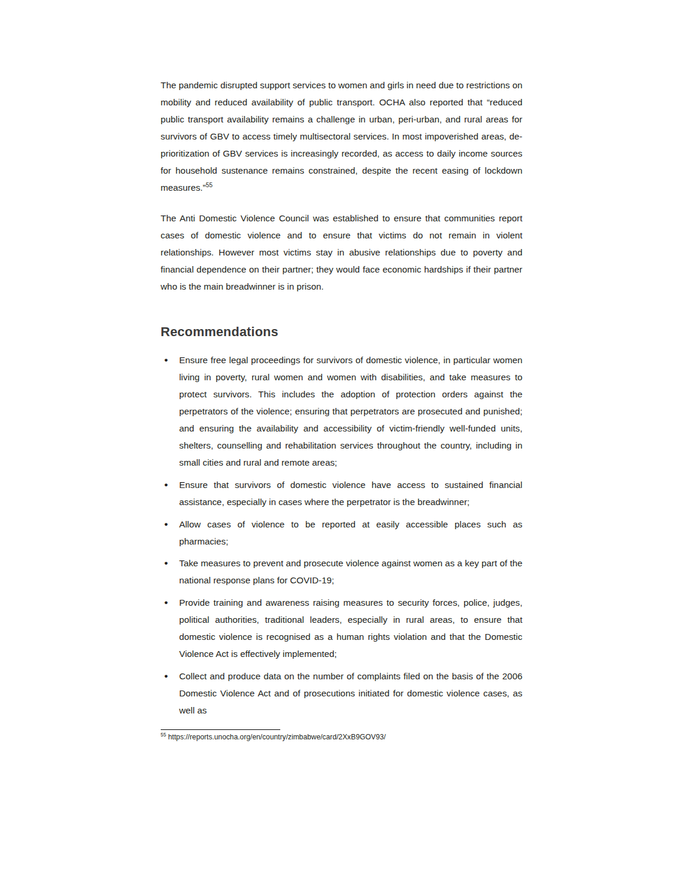The pandemic disrupted support services to women and girls in need due to restrictions on mobility and reduced availability of public transport. OCHA also reported that “reduced public transport availability remains a challenge in urban, peri-urban, and rural areas for survivors of GBV to access timely multisectoral services. In most impoverished areas, de-prioritization of GBV services is increasingly recorded, as access to daily income sources for household sustenance remains constrained, despite the recent easing of lockdown measures.”55
The Anti Domestic Violence Council was established to ensure that communities report cases of domestic violence and to ensure that victims do not remain in violent relationships. However most victims stay in abusive relationships due to poverty and financial dependence on their partner; they would face economic hardships if their partner who is the main breadwinner is in prison.
Recommendations
Ensure free legal proceedings for survivors of domestic violence, in particular women living in poverty, rural women and women with disabilities, and take measures to protect survivors. This includes the adoption of protection orders against the perpetrators of the violence; ensuring that perpetrators are prosecuted and punished; and ensuring the availability and accessibility of victim-friendly well-funded units, shelters, counselling and rehabilitation services throughout the country, including in small cities and rural and remote areas;
Ensure that survivors of domestic violence have access to sustained financial assistance, especially in cases where the perpetrator is the breadwinner;
Allow cases of violence to be reported at easily accessible places such as pharmacies;
Take measures to prevent and prosecute violence against women as a key part of the national response plans for COVID-19;
Provide training and awareness raising measures to security forces, police, judges, political authorities, traditional leaders, especially in rural areas, to ensure that domestic violence is recognised as a human rights violation and that the Domestic Violence Act is effectively implemented;
Collect and produce data on the number of complaints filed on the basis of the 2006 Domestic Violence Act and of prosecutions initiated for domestic violence cases, as well as
55 https://reports.unocha.org/en/country/zimbabwe/card/2XxB9GOV93/